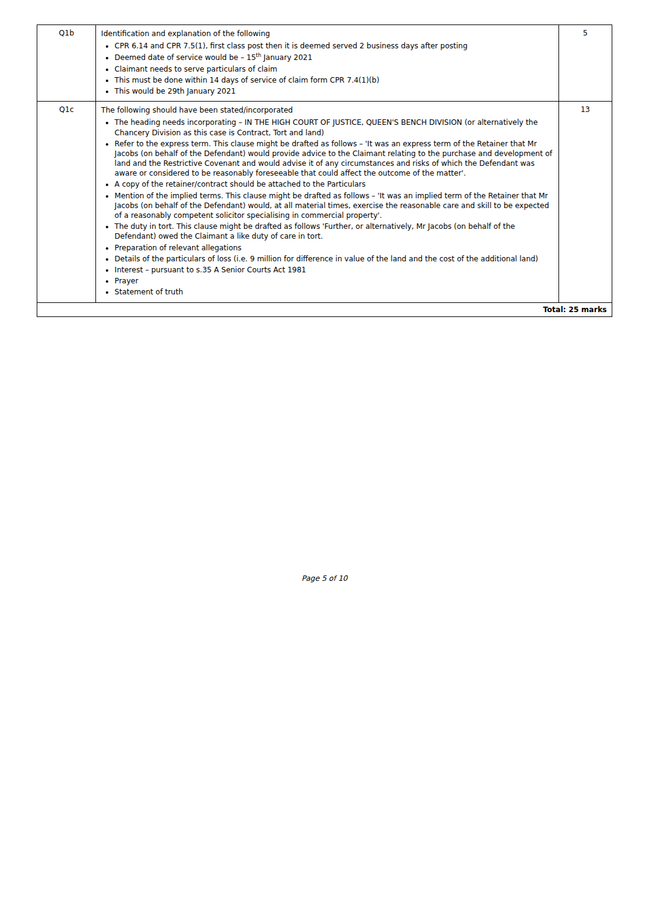| Q1b | Identification and explanation of the following CPR 6.14 and CPR 7.5(1), first class post then it is deemed served 2 business days after posting Deemed date of service would be – 15 th January 2021 Claimant needs to serve particulars of claim This must be done within 14 days of service of claim form CPR 7.4(1)(b) This would be 29th January 2021 | 5 |
| Q1c | The following should have been stated/incorporated The heading needs incorporating – IN THE HIGH COURT OF JUSTICE, QUEEN'S BENCH DIVISION (or alternatively the Chancery Division as this case is Contract, Tort and land) Refer to the express term. This clause might be drafted as follows – 'It was an express term of the Retainer that Mr Jacobs (on behalf of the Defendant) would provide advice to the Claimant relating to the purchase and development of land and the Restrictive Covenant and would advise it of any circumstances and risks of which the Defendant was aware or considered to be reasonably foreseeable that could affect the outcome of the matter'. A copy of the retainer/contract should be attached to the Particulars Mention of the implied terms. This clause might be drafted as follows – 'It was an implied term of the Retainer that Mr Jacobs (on behalf of the Defendant) would, at all material times, exercise the reasonable care and skill to be expected of a reasonably competent solicitor specialising in commercial property'. The duty in tort. This clause might be drafted as follows 'Further, or alternatively, Mr Jacobs (on behalf of the Defendant) owed the Claimant a like duty of care in tort. Preparation of relevant allegations Details of the particulars of loss (i.e. 9 million for difference in value of the land and the cost of the additional land) Interest – pursuant to s.35 A Senior Courts Act 1981 Prayer Statement of truth | 13 |
| Total: 25 marks |
Page 5 of 10